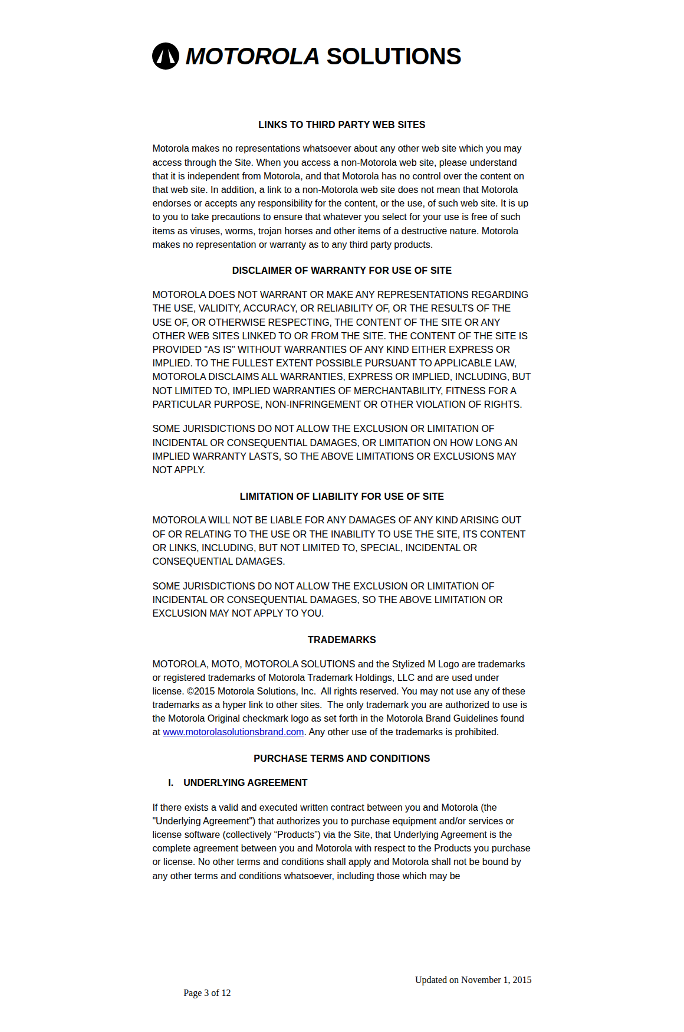MOTOROLA SOLUTIONS
LINKS TO THIRD PARTY WEB SITES
Motorola makes no representations whatsoever about any other web site which you may access through the Site. When you access a non-Motorola web site, please understand that it is independent from Motorola, and that Motorola has no control over the content on that web site. In addition, a link to a non-Motorola web site does not mean that Motorola endorses or accepts any responsibility for the content, or the use, of such web site. It is up to you to take precautions to ensure that whatever you select for your use is free of such items as viruses, worms, trojan horses and other items of a destructive nature. Motorola makes no representation or warranty as to any third party products.
DISCLAIMER OF WARRANTY FOR USE OF SITE
Motorola does not warrant or make any representations regarding the use, validity, accuracy, or reliability of, or the results of the use of, or otherwise respecting, the content of the Site or any other web sites linked to or from the Site. The content of the Site is provided "as is" without warranties of any kind either express or implied. To the fullest extent possible pursuant to applicable law, Motorola disclaims all warranties, express or implied, including, but not limited to, implied warranties of merchantability, fitness for a particular purpose, non-infringement or other violation of rights.
Some jurisdictions do not allow the exclusion or limitation of incidental or consequential damages, or limitation on how long an implied warranty lasts, so the above limitations or exclusions may not apply.
LIMITATION OF LIABILITY FOR USE OF SITE
Motorola will not be liable for any damages of any kind arising out of or relating to the use or the inability to use the Site, its content or links, including, but not limited to, special, incidental or consequential damages.
Some jurisdictions do not allow the exclusion or limitation of incidental or consequential damages, so the above limitation or exclusion may not apply to you.
TRADEMARKS
MOTOROLA, MOTO, MOTOROLA SOLUTIONS and the Stylized M Logo are trademarks or registered trademarks of Motorola Trademark Holdings, LLC and are used under license. ©2015 Motorola Solutions, Inc. All rights reserved. You may not use any of these trademarks as a hyper link to other sites. The only trademark you are authorized to use is the Motorola Original checkmark logo as set forth in the Motorola Brand Guidelines found at www.motorolasolutionsbrand.com. Any other use of the trademarks is prohibited.
PURCHASE TERMS AND CONDITIONS
UNDERLYING AGREEMENT
If there exists a valid and executed written contract between you and Motorola (the "Underlying Agreement") that authorizes you to purchase equipment and/or services or license software (collectively “Products”) via the Site, that Underlying Agreement is the complete agreement between you and Motorola with respect to the Products you purchase or license. No other terms and conditions shall apply and Motorola shall not be bound by any other terms and conditions whatsoever, including those which may be
Updated on November 1, 2015
Page 3 of 12